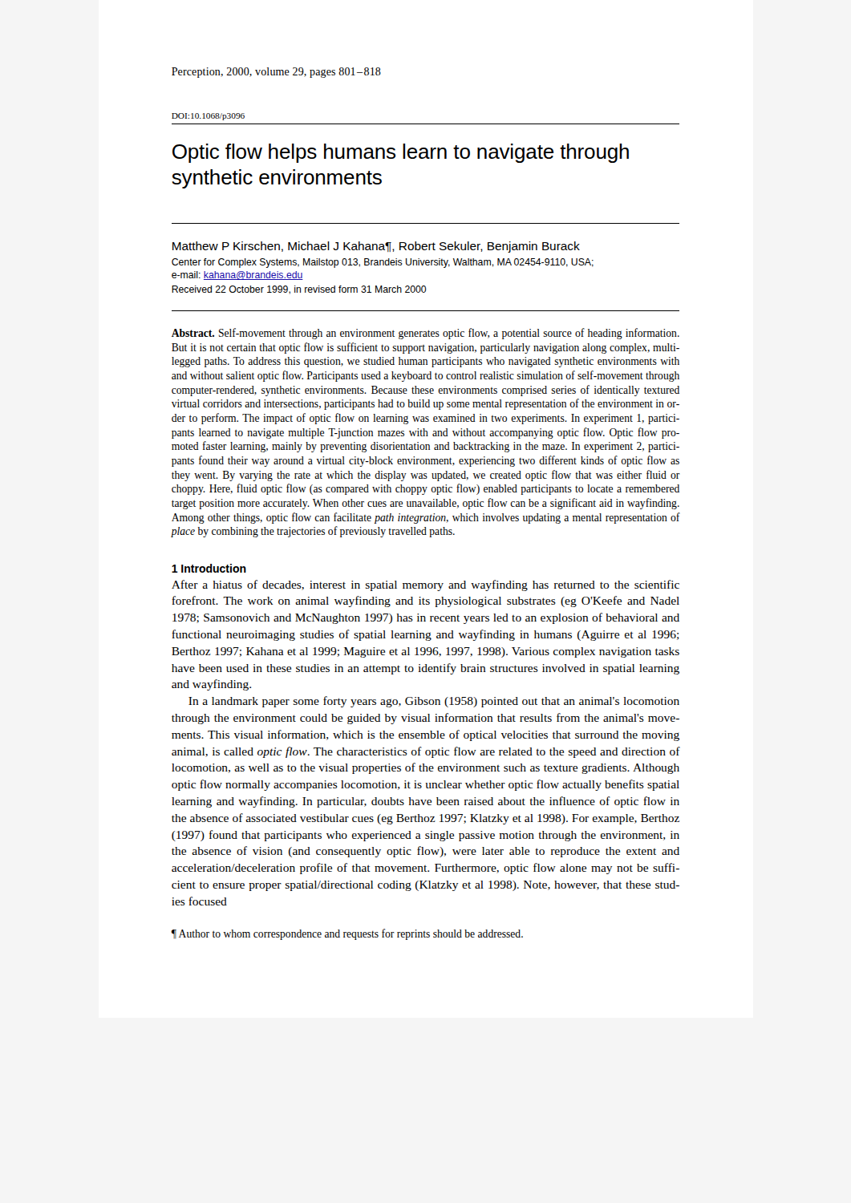Perception, 2000, volume 29, pages 801 – 818
DOI:10.1068/p3096
Optic flow helps humans learn to navigate through
synthetic environments
Matthew P Kirschen, Michael J Kahana¶, Robert Sekuler, Benjamin Burack
Center for Complex Systems, Mailstop 013, Brandeis University, Waltham, MA 02454-9110, USA;
e-mail: kahana@brandeis.edu
Received 22 October 1999, in revised form 31 March 2000
Abstract. Self-movement through an environment generates optic flow, a potential source of heading information. But it is not certain that optic flow is sufficient to support navigation, particularly navigation along complex, multi-legged paths. To address this question, we studied human participants who navigated synthetic environments with and without salient optic flow. Participants used a keyboard to control realistic simulation of self-movement through computer-rendered, synthetic environments. Because these environments comprised series of identically textured virtual corridors and intersections, participants had to build up some mental representation of the environment in order to perform. The impact of optic flow on learning was examined in two experiments. In experiment 1, participants learned to navigate multiple T-junction mazes with and without accompanying optic flow. Optic flow promoted faster learning, mainly by preventing disorientation and backtracking in the maze. In experiment 2, participants found their way around a virtual city-block environment, experiencing two different kinds of optic flow as they went. By varying the rate at which the display was updated, we created optic flow that was either fluid or choppy. Here, fluid optic flow (as compared with choppy optic flow) enabled participants to locate a remembered target position more accurately. When other cues are unavailable, optic flow can be a significant aid in wayfinding. Among other things, optic flow can facilitate path integration, which involves updating a mental representation of place by combining the trajectories of previously travelled paths.
1 Introduction
After a hiatus of decades, interest in spatial memory and wayfinding has returned to the scientific forefront. The work on animal wayfinding and its physiological substrates (eg O'Keefe and Nadel 1978; Samsonovich and McNaughton 1997) has in recent years led to an explosion of behavioral and functional neuroimaging studies of spatial learning and wayfinding in humans (Aguirre et al 1996; Berthoz 1997; Kahana et al 1999; Maguire et al 1996, 1997, 1998). Various complex navigation tasks have been used in these studies in an attempt to identify brain structures involved in spatial learning and wayfinding.
In a landmark paper some forty years ago, Gibson (1958) pointed out that an animal's locomotion through the environment could be guided by visual information that results from the animal's movements. This visual information, which is the ensemble of optical velocities that surround the moving animal, is called optic flow. The characteristics of optic flow are related to the speed and direction of locomotion, as well as to the visual properties of the environment such as texture gradients. Although optic flow normally accompanies locomotion, it is unclear whether optic flow actually benefits spatial learning and wayfinding. In particular, doubts have been raised about the influence of optic flow in the absence of associated vestibular cues (eg Berthoz 1997; Klatzky et al 1998). For example, Berthoz (1997) found that participants who experienced a single passive motion through the environment, in the absence of vision (and consequently optic flow), were later able to reproduce the extent and acceleration/deceleration profile of that movement. Furthermore, optic flow alone may not be sufficient to ensure proper spatial/directional coding (Klatzky et al 1998). Note, however, that these studies focused
¶ Author to whom correspondence and requests for reprints should be addressed.